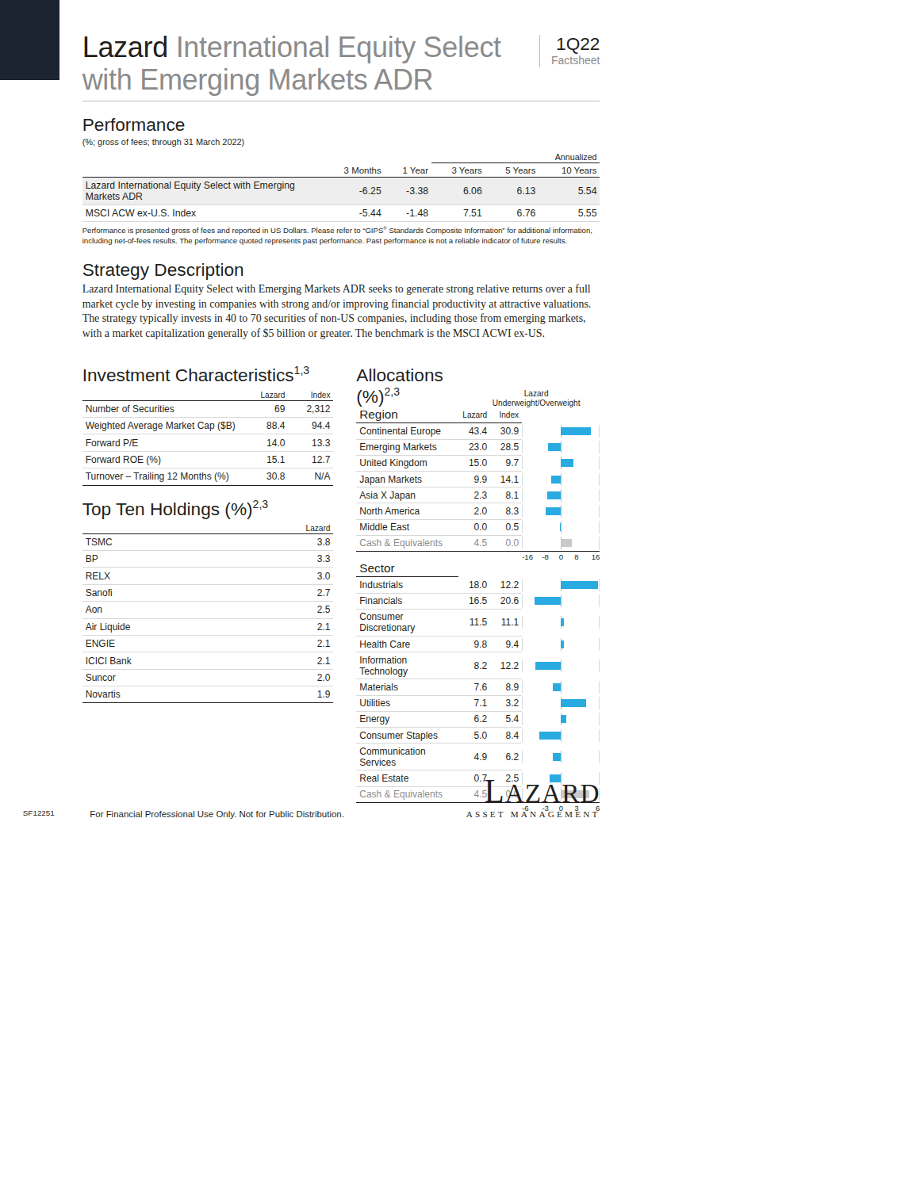Lazard International Equity Select with Emerging Markets ADR
1Q22
Factsheet
Performance
(%; gross of fees; through 31 March 2022)
| | | | Annualized |
| --- | --- | --- | --- |
| | 3 Months | 1 Year | 3 Years | 5 Years | 10 Years |
| Lazard International Equity Select with Emerging Markets ADR | -6.25 | -3.38 | 6.06 | 6.13 | 5.54 |
| MSCI ACW ex-U.S. Index | -5.44 | -1.48 | 7.51 | 6.76 | 5.55 |
Performance is presented gross of fees and reported in US Dollars. Please refer to “GIPS® Standards Composite Information” for additional information, including net-of-fees results. The performance quoted represents past performance. Past performance is not a reliable indicator of future results.
Strategy Description
Lazard International Equity Select with Emerging Markets ADR seeks to generate strong relative returns over a full market cycle by investing in companies with strong and/or improving financial productivity at attractive valuations. The strategy typically invests in 40 to 70 securities of non-US companies, including those from emerging markets, with a market capitalization generally of $5 billion or greater. The benchmark is the MSCI ACWI ex-US.
Investment Characteristics1,3
| | Lazard | Index |
| --- | --- | --- |
| Number of Securities | 69 | 2,312 |
| Weighted Average Market Cap ($B) | 88.4 | 94.4 |
| Forward P/E | 14.0 | 13.3 |
| Forward ROE (%) | 15.1 | 12.7 |
| Turnover – Trailing 12 Months (%) | 30.8 | N/A |
Top Ten Holdings (%)2,3
| | Lazard |
| --- | --- |
| TSMC | 3.8 |
| BP | 3.3 |
| RELX | 3.0 |
| Sanofi | 2.7 |
| Aon | 2.5 |
| Air Liquide | 2.1 |
| ENGIE | 2.1 |
| ICICI Bank | 2.1 |
| Suncor | 2.0 |
| Novartis | 1.9 |
Allocations (%)2,3
Lazard
Underweight/Overweight
| Region | Lazard | Index | |
| --- | --- | --- | --- |
| Continental Europe | 43.4 | 30.9 | |
| Emerging Markets | 23.0 | 28.5 | |
| United Kingdom | 15.0 | 9.7 | |
| Japan Markets | 9.9 | 14.1 | |
| Asia X Japan | 2.3 | 8.1 | |
| North America | 2.0 | 8.3 | |
| Middle East | 0.0 | 0.5 | |
| Cash & Equivalents | 4.5 | 0.0 | |
| | -16 -8 0 8 16 |
| Sector | | | |
| --- | --- | --- | --- |
| Industrials | 18.0 | 12.2 | |
| Financials | 16.5 | 20.6 | |
| Consumer Discretionary | 11.5 | 11.1 | |
| Health Care | 9.8 | 9.4 | |
| Information Technology | 8.2 | 12.2 | |
| Materials | 7.6 | 8.9 | |
| Utilities | 7.1 | 3.2 | |
| Energy | 6.2 | 5.4 | |
| Consumer Staples | 5.0 | 8.4 | |
| Communication Services | 4.9 | 6.2 | |
| Real Estate | 0.7 | 2.5 | |
| Cash & Equivalents | 4.5 | 0.0 | |
| | -6 -3 0 3 6 |
SF12251
For Financial Professional Use Only. Not for Public Distribution.
LAZARD
ASSET MANAGEMENT